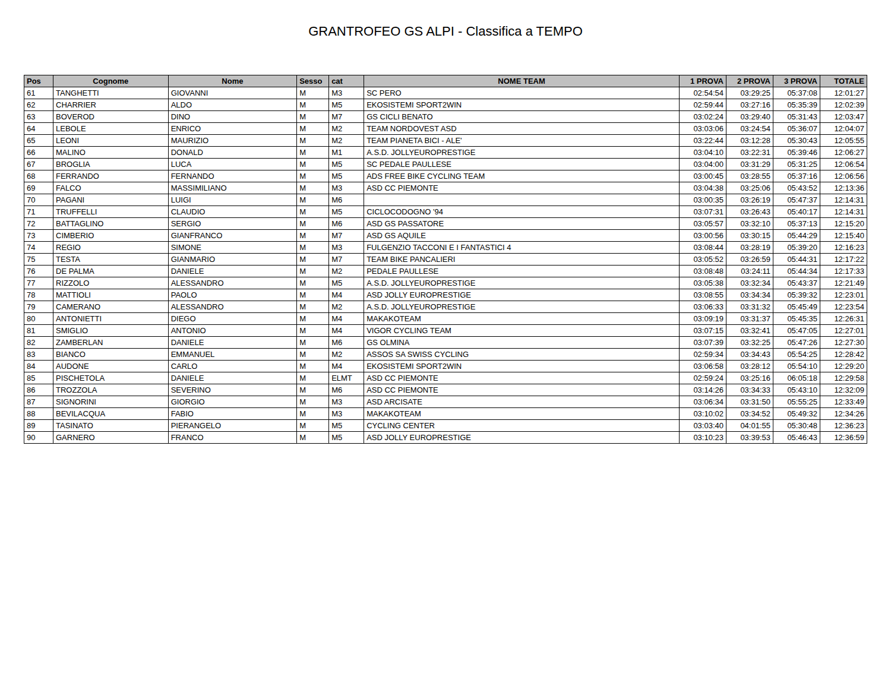GRANTROFEO GS ALPI - Classifica a TEMPO
| Pos | Cognome | Nome | Sesso | cat | NOME TEAM | 1 PROVA | 2 PROVA | 3 PROVA | TOTALE |
| --- | --- | --- | --- | --- | --- | --- | --- | --- | --- |
| 61 | TANGHETTI | GIOVANNI | M | M3 | SC PERO | 02:54:54 | 03:29:25 | 05:37:08 | 12:01:27 |
| 62 | CHARRIER | ALDO | M | M5 | EKOSISTEMI SPORT2WIN | 02:59:44 | 03:27:16 | 05:35:39 | 12:02:39 |
| 63 | BOVEROD | DINO | M | M7 | GS CICLI BENATO | 03:02:24 | 03:29:40 | 05:31:43 | 12:03:47 |
| 64 | LEBOLE | ENRICO | M | M2 | TEAM NORDOVEST ASD | 03:03:06 | 03:24:54 | 05:36:07 | 12:04:07 |
| 65 | LEONI | MAURIZIO | M | M2 | TEAM PIANETA BICI - ALE' | 03:22:44 | 03:12:28 | 05:30:43 | 12:05:55 |
| 66 | MALINO | DONALD | M | M1 | A.S.D. JOLLYEUROPRESTIGE | 03:04:10 | 03:22:31 | 05:39:46 | 12:06:27 |
| 67 | BROGLIA | LUCA | M | M5 | SC PEDALE PAULLESE | 03:04:00 | 03:31:29 | 05:31:25 | 12:06:54 |
| 68 | FERRANDO | FERNANDO | M | M5 | ADS FREE BIKE CYCLING TEAM | 03:00:45 | 03:28:55 | 05:37:16 | 12:06:56 |
| 69 | FALCO | MASSIMILIANO | M | M3 | ASD CC PIEMONTE | 03:04:38 | 03:25:06 | 05:43:52 | 12:13:36 |
| 70 | PAGANI | LUIGI | M | M6 | | 03:00:35 | 03:26:19 | 05:47:37 | 12:14:31 |
| 71 | TRUFFELLI | CLAUDIO | M | M5 | CICLOCODOGNO '94 | 03:07:31 | 03:26:43 | 05:40:17 | 12:14:31 |
| 72 | BATTAGLINO | SERGIO | M | M6 | ASD GS PASSATORE | 03:05:57 | 03:32:10 | 05:37:13 | 12:15:20 |
| 73 | CIMBERIO | GIANFRANCO | M | M7 | ASD GS AQUILE | 03:00:56 | 03:30:15 | 05:44:29 | 12:15:40 |
| 74 | REGIO | SIMONE | M | M3 | FULGENZIO TACCONI E I FANTASTICI 4 | 03:08:44 | 03:28:19 | 05:39:20 | 12:16:23 |
| 75 | TESTA | GIANMARIO | M | M7 | TEAM BIKE PANCALIERI | 03:05:52 | 03:26:59 | 05:44:31 | 12:17:22 |
| 76 | DE PALMA | DANIELE | M | M2 | PEDALE PAULLESE | 03:08:48 | 03:24:11 | 05:44:34 | 12:17:33 |
| 77 | RIZZOLO | ALESSANDRO | M | M5 | A.S.D. JOLLYEUROPRESTIGE | 03:05:38 | 03:32:34 | 05:43:37 | 12:21:49 |
| 78 | MATTIOLI | PAOLO | M | M4 | ASD JOLLY EUROPRESTIGE | 03:08:55 | 03:34:34 | 05:39:32 | 12:23:01 |
| 79 | CAMERANO | ALESSANDRO | M | M2 | A.S.D. JOLLYEUROPRESTIGE | 03:06:33 | 03:31:32 | 05:45:49 | 12:23:54 |
| 80 | ANTONIETTI | DIEGO | M | M4 | MAKAKOTEAM | 03:09:19 | 03:31:37 | 05:45:35 | 12:26:31 |
| 81 | SMIGLIO | ANTONIO | M | M4 | VIGOR CYCLING TEAM | 03:07:15 | 03:32:41 | 05:47:05 | 12:27:01 |
| 82 | ZAMBERLAN | DANIELE | M | M6 | GS OLMINA | 03:07:39 | 03:32:25 | 05:47:26 | 12:27:30 |
| 83 | BIANCO | EMMANUEL | M | M2 | ASSOS SA SWISS CYCLING | 02:59:34 | 03:34:43 | 05:54:25 | 12:28:42 |
| 84 | AUDONE | CARLO | M | M4 | EKOSISTEMI SPORT2WIN | 03:06:58 | 03:28:12 | 05:54:10 | 12:29:20 |
| 85 | PISCHETOLA | DANIELE | M | ELMT | ASD CC PIEMONTE | 02:59:24 | 03:25:16 | 06:05:18 | 12:29:58 |
| 86 | TROZZOLA | SEVERINO | M | M6 | ASD CC PIEMONTE | 03:14:26 | 03:34:33 | 05:43:10 | 12:32:09 |
| 87 | SIGNORINI | GIORGIO | M | M3 | ASD ARCISATE | 03:06:34 | 03:31:50 | 05:55:25 | 12:33:49 |
| 88 | BEVILACQUA | FABIO | M | M3 | MAKAKOTEAM | 03:10:02 | 03:34:52 | 05:49:32 | 12:34:26 |
| 89 | TASINATO | PIERANGELO | M | M5 | CYCLING CENTER | 03:03:40 | 04:01:55 | 05:30:48 | 12:36:23 |
| 90 | GARNERO | FRANCO | M | M5 | ASD JOLLY EUROPRESTIGE | 03:10:23 | 03:39:53 | 05:46:43 | 12:36:59 |